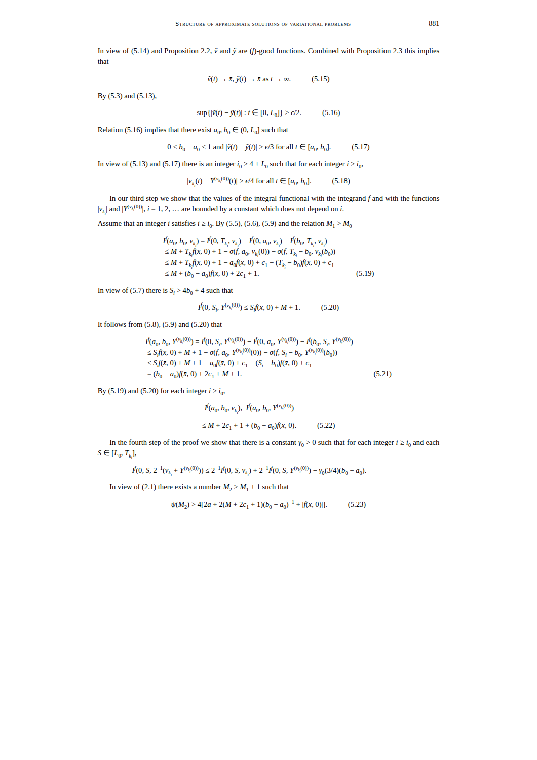Structure of approximate solutions of variational problems 881
In view of (5.14) and Proposition 2.2, ṽ and ỹ are (f)-good functions. Combined with Proposition 2.3 this implies that
ṽ(t) → x̄, ỹ(t) → x̄ as t → ∞. (5.15)
By (5.3) and (5.13),
sup{|ṽ(t) − ỹ(t)| : t ∈ [0, L0]} ≥ ϵ/2. (5.16)
Relation (5.16) implies that there exist a0, b0 ∈ (0, L0] such that
0 < b0 − a0 < 1 and |ṽ(t) − ỹ(t)| ≥ ϵ/3 for all t ∈ [a0, b0]. (5.17)
In view of (5.13) and (5.17) there is an integer i0 ≥ 4 + L0 such that for each integer i ≥ i0,
|vki(t) − Y(vki(0))(t)| ≥ ϵ/4 for all t ∈ [a0, b0]. (5.18)
In our third step we show that the values of the integral functional with the integrand f and with the functions |vki| and |Y(vki(0))|, i = 1, 2, … are bounded by a constant which does not depend on i.
Assume that an integer i satisfies i ≥ i0. By (5.5), (5.6), (5.9) and the relation M1 > M0
If(a0, b0, vki)=If(0, Tki, vki) − If(0, a0, vki) − If(b0, Tki, vki) ≤M + Tkif(x̄, 0) + 1 − σ(f, a0, vki(0)) − σ(f, Tki − b0, vki(b0)) ≤M + Tkif(x̄, 0) + 1 − a0f(x̄, 0) + c1 − (Tki − b0)f(x̄, 0) + c1 ≤M + (b0 − a0)f(x̄, 0) + 2c1 + 1. (5.19)
In view of (5.7) there is Si > 4b0 + 4 such that
If(0, Si, Y(vki(0))) ≤ Si f(x̄, 0) + M + 1. (5.20)
It follows from (5.8), (5.9) and (5.20) that
If(a0, b0, Y(vki(0)))=If(0, Si, Y(vki(0))) − If(0, a0, Y(vki(0))) − If(b0, Si, Y(vki(0))) ≤Si f(x̄, 0) + M + 1 − σ(f, a0, Y(vki(0))(0)) − σ(f, Si − b0, Y(vki(0))(b0)) ≤Si f(x̄, 0) + M + 1 − a0f(x̄, 0) + c1 − (Si − b0)f(x̄, 0) + c1 =(b0 − a0)f(x̄, 0) + 2c1 + M + 1. (5.21)
By (5.19) and (5.20) for each integer i ≥ i0,
If(a0, b0, vki), If(a0, b0, Y(vki(0)))
≤ M + 2c1 + 1 + (b0 − a0)f(x̄, 0). (5.22)
In the fourth step of the proof we show that there is a constant γ0 > 0 such that for each integer i ≥ i0 and each S ∈ [L0, Tki],
If(0, S, 2−1(vki + Y(vki(0)))) ≤ 2−1If(0, S, vki) + 2−1If(0, S, Y(vki(0))) − γ0(3/4)(b0 − a0).
In view of (2.1) there exists a number M2 > M1 + 1 such that
ψ(M2) > 4[2a + 2(M + 2c1 + 1)(b0 − a0)−1 + |f(x̄, 0)|]. (5.23)